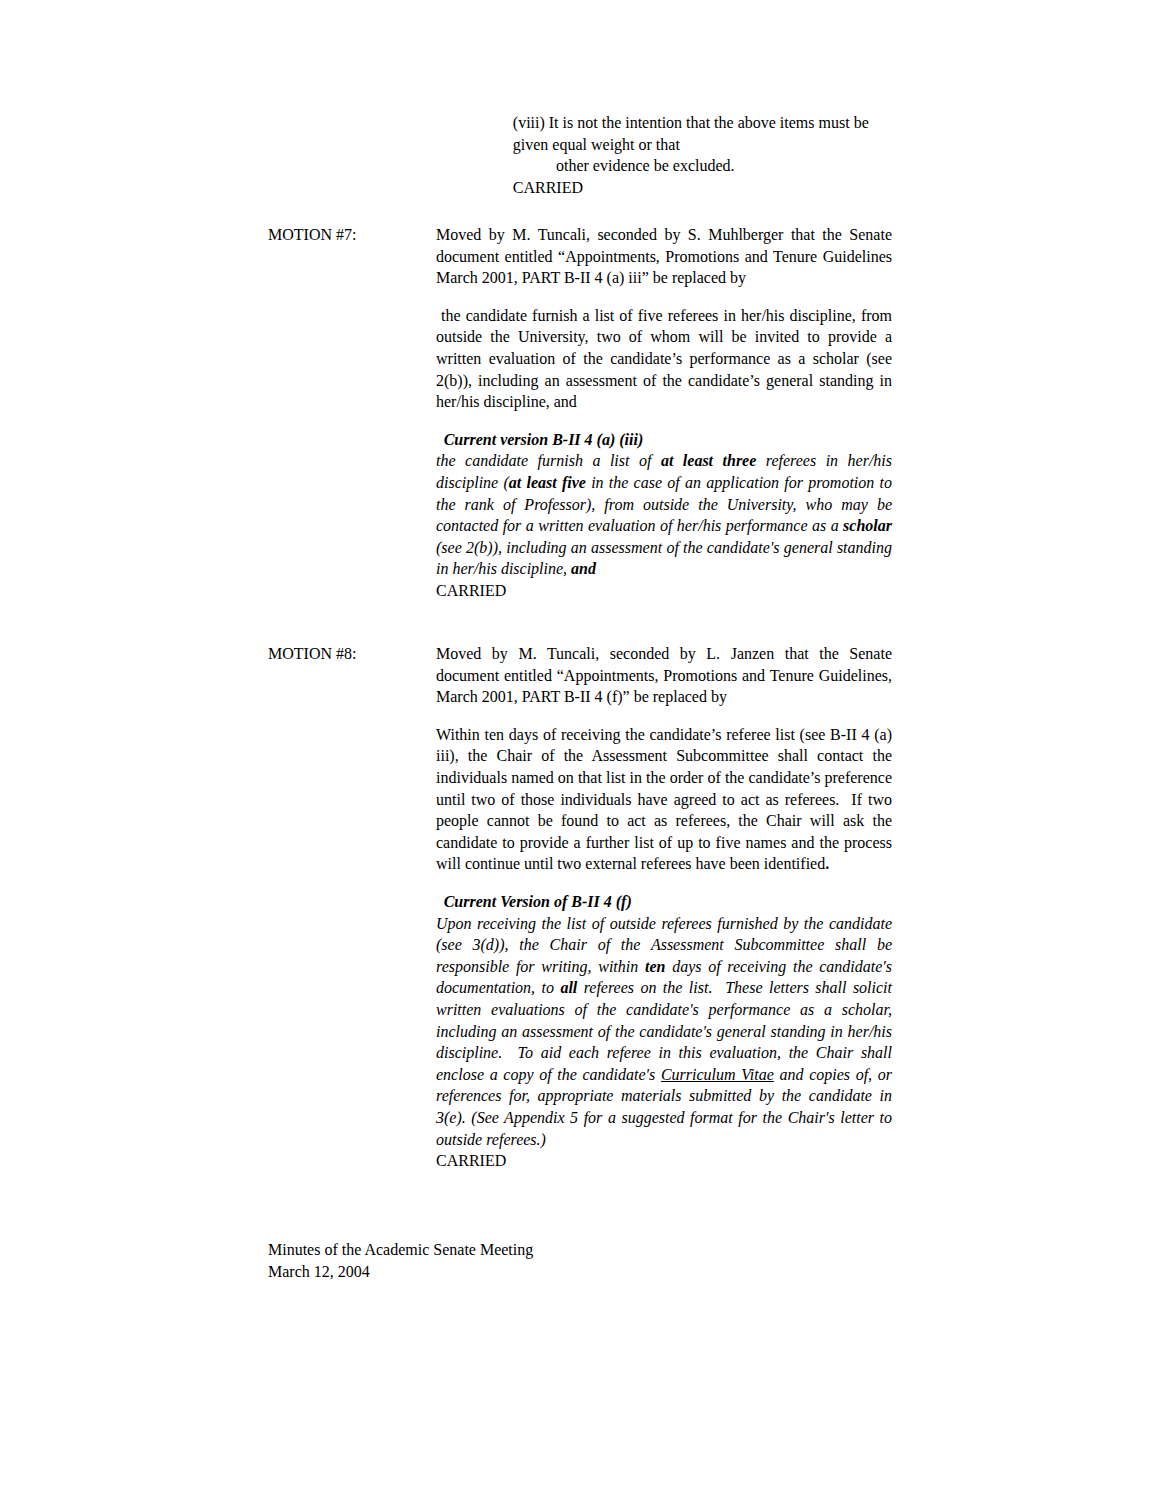(viii) It is not the intention that the above items must be given equal weight or that other evidence be excluded.
CARRIED
MOTION #7:
Moved by M. Tuncali, seconded by S. Muhlberger that the Senate document entitled “Appointments, Promotions and Tenure Guidelines March 2001, PART B-II 4 (a) iii” be replaced by
the candidate furnish a list of five referees in her/his discipline, from outside the University, two of whom will be invited to provide a written evaluation of the candidate’s performance as a scholar (see 2(b)), including an assessment of the candidate’s general standing in her/his discipline, and
Current version B-II 4 (a) (iii) the candidate furnish a list of at least three referees in her/his discipline (at least five in the case of an application for promotion to the rank of Professor), from outside the University, who may be contacted for a written evaluation of her/his performance as a scholar (see 2(b)), including an assessment of the candidate's general standing in her/his discipline, and CARRIED
MOTION #8:
Moved by M. Tuncali, seconded by L. Janzen that the Senate document entitled “Appointments, Promotions and Tenure Guidelines, March 2001, PART B-II 4 (f)” be replaced by
Within ten days of receiving the candidate’s referee list (see B-II 4 (a) iii), the Chair of the Assessment Subcommittee shall contact the individuals named on that list in the order of the candidate’s preference until two of those individuals have agreed to act as referees. If two people cannot be found to act as referees, the Chair will ask the candidate to provide a further list of up to five names and the process will continue until two external referees have been identified.
Current Version of B-II 4 (f) Upon receiving the list of outside referees furnished by the candidate (see 3(d)), the Chair of the Assessment Subcommittee shall be responsible for writing, within ten days of receiving the candidate's documentation, to all referees on the list. These letters shall solicit written evaluations of the candidate's performance as a scholar, including an assessment of the candidate's general standing in her/his discipline. To aid each referee in this evaluation, the Chair shall enclose a copy of the candidate's Curriculum Vitae and copies of, or references for, appropriate materials submitted by the candidate in 3(e). (See Appendix 5 for a suggested format for the Chair's letter to outside referees.) CARRIED
Minutes of the Academic Senate Meeting
March 12, 2004